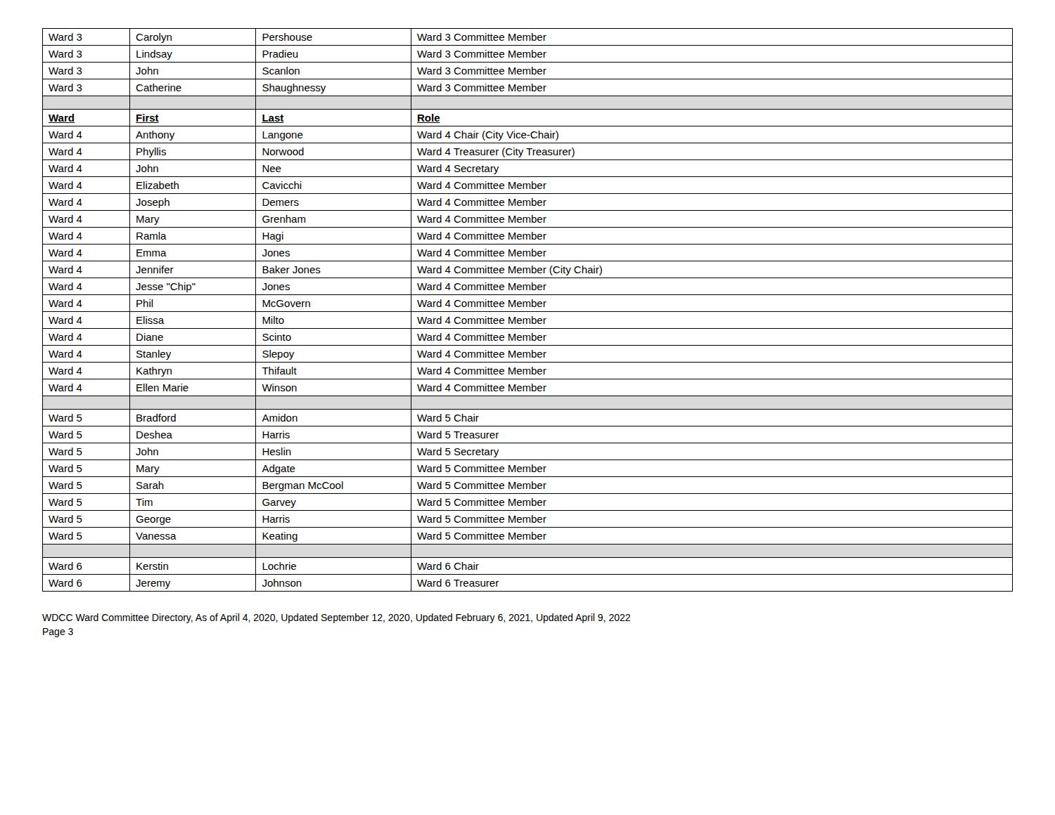| Ward 3 | Carolyn | Pershouse | Ward 3 Committee Member |
| Ward 3 | Lindsay | Pradieu | Ward 3 Committee Member |
| Ward 3 | John | Scanlon | Ward 3 Committee Member |
| Ward 3 | Catherine | Shaughnessy | Ward 3 Committee Member |
| Ward | First | Last | Role |
| Ward 4 | Anthony | Langone | Ward 4 Chair (City Vice-Chair) |
| Ward 4 | Phyllis | Norwood | Ward 4 Treasurer (City Treasurer) |
| Ward 4 | John | Nee | Ward 4 Secretary |
| Ward 4 | Elizabeth | Cavicchi | Ward 4 Committee Member |
| Ward 4 | Joseph | Demers | Ward 4 Committee Member |
| Ward 4 | Mary | Grenham | Ward 4 Committee Member |
| Ward 4 | Ramla | Hagi | Ward 4 Committee Member |
| Ward 4 | Emma | Jones | Ward 4 Committee Member |
| Ward 4 | Jennifer | Baker Jones | Ward 4 Committee Member (City Chair) |
| Ward 4 | Jesse "Chip" | Jones | Ward 4 Committee Member |
| Ward 4 | Phil | McGovern | Ward 4 Committee Member |
| Ward 4 | Elissa | Milto | Ward 4 Committee Member |
| Ward 4 | Diane | Scinto | Ward 4 Committee Member |
| Ward 4 | Stanley | Slepoy | Ward 4 Committee Member |
| Ward 4 | Kathryn | Thifault | Ward 4 Committee Member |
| Ward 4 | Ellen Marie | Winson | Ward 4 Committee Member |
| Ward 5 | Bradford | Amidon | Ward 5 Chair |
| Ward 5 | Deshea | Harris | Ward 5 Treasurer |
| Ward 5 | John | Heslin | Ward 5 Secretary |
| Ward 5 | Mary | Adgate | Ward 5 Committee Member |
| Ward 5 | Sarah | Bergman McCool | Ward 5 Committee Member |
| Ward 5 | Tim | Garvey | Ward 5 Committee Member |
| Ward 5 | George | Harris | Ward 5 Committee Member |
| Ward 5 | Vanessa | Keating | Ward 5 Committee Member |
| Ward 6 | Kerstin | Lochrie | Ward 6 Chair |
| Ward 6 | Jeremy | Johnson | Ward 6 Treasurer |
WDCC Ward Committee Directory, As of April 4, 2020, Updated September 12, 2020, Updated February 6, 2021, Updated April 9, 2022
Page 3